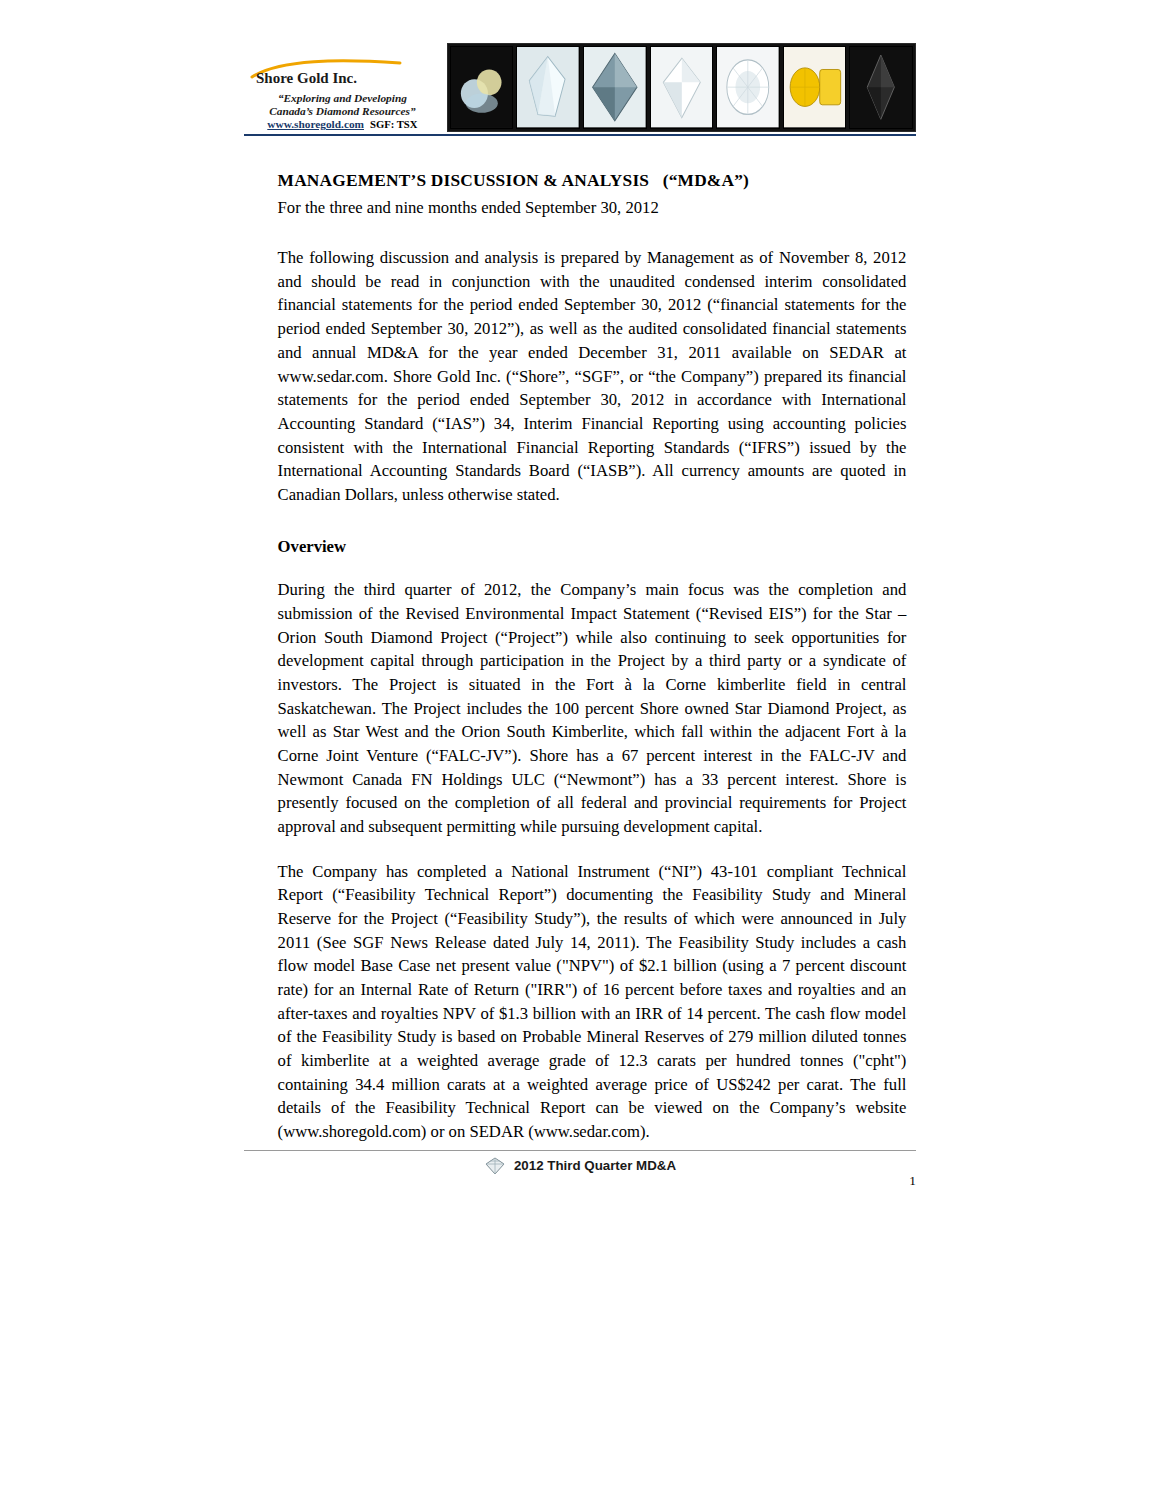Shore Gold Inc.
“Exploring and Developing
Canada’s Diamond Resources”
www.shoregold.com SGF: TSX
MANAGEMENT’S DISCUSSION & ANALYSIS (“MD&A”)
For the three and nine months ended September 30, 2012
The following discussion and analysis is prepared by Management as of November 8, 2012 and should be read in conjunction with the unaudited condensed interim consolidated financial statements for the period ended September 30, 2012 (“financial statements for the period ended September 30, 2012”), as well as the audited consolidated financial statements and annual MD&A for the year ended December 31, 2011 available on SEDAR at www.sedar.com. Shore Gold Inc. (“Shore”, “SGF”, or “the Company”) prepared its financial statements for the period ended September 30, 2012 in accordance with International Accounting Standard (“IAS”) 34, Interim Financial Reporting using accounting policies consistent with the International Financial Reporting Standards (“IFRS”) issued by the International Accounting Standards Board (“IASB”). All currency amounts are quoted in Canadian Dollars, unless otherwise stated.
Overview
During the third quarter of 2012, the Company’s main focus was the completion and submission of the Revised Environmental Impact Statement (“Revised EIS”) for the Star – Orion South Diamond Project (“Project”) while also continuing to seek opportunities for development capital through participation in the Project by a third party or a syndicate of investors. The Project is situated in the Fort à la Corne kimberlite field in central Saskatchewan. The Project includes the 100 percent Shore owned Star Diamond Project, as well as Star West and the Orion South Kimberlite, which fall within the adjacent Fort à la Corne Joint Venture (“FALC-JV”). Shore has a 67 percent interest in the FALC-JV and Newmont Canada FN Holdings ULC (“Newmont”) has a 33 percent interest. Shore is presently focused on the completion of all federal and provincial requirements for Project approval and subsequent permitting while pursuing development capital.
The Company has completed a National Instrument (“NI”) 43-101 compliant Technical Report (“Feasibility Technical Report”) documenting the Feasibility Study and Mineral Reserve for the Project (“Feasibility Study”), the results of which were announced in July 2011 (See SGF News Release dated July 14, 2011). The Feasibility Study includes a cash flow model Base Case net present value ("NPV") of $2.1 billion (using a 7 percent discount rate) for an Internal Rate of Return ("IRR") of 16 percent before taxes and royalties and an after-taxes and royalties NPV of $1.3 billion with an IRR of 14 percent. The cash flow model of the Feasibility Study is based on Probable Mineral Reserves of 279 million diluted tonnes of kimberlite at a weighted average grade of 12.3 carats per hundred tonnes ("cpht") containing 34.4 million carats at a weighted average price of US$242 per carat. The full details of the Feasibility Technical Report can be viewed on the Company’s website (www.shoregold.com) or on SEDAR (www.sedar.com).
2012 Third Quarter MD&A
1